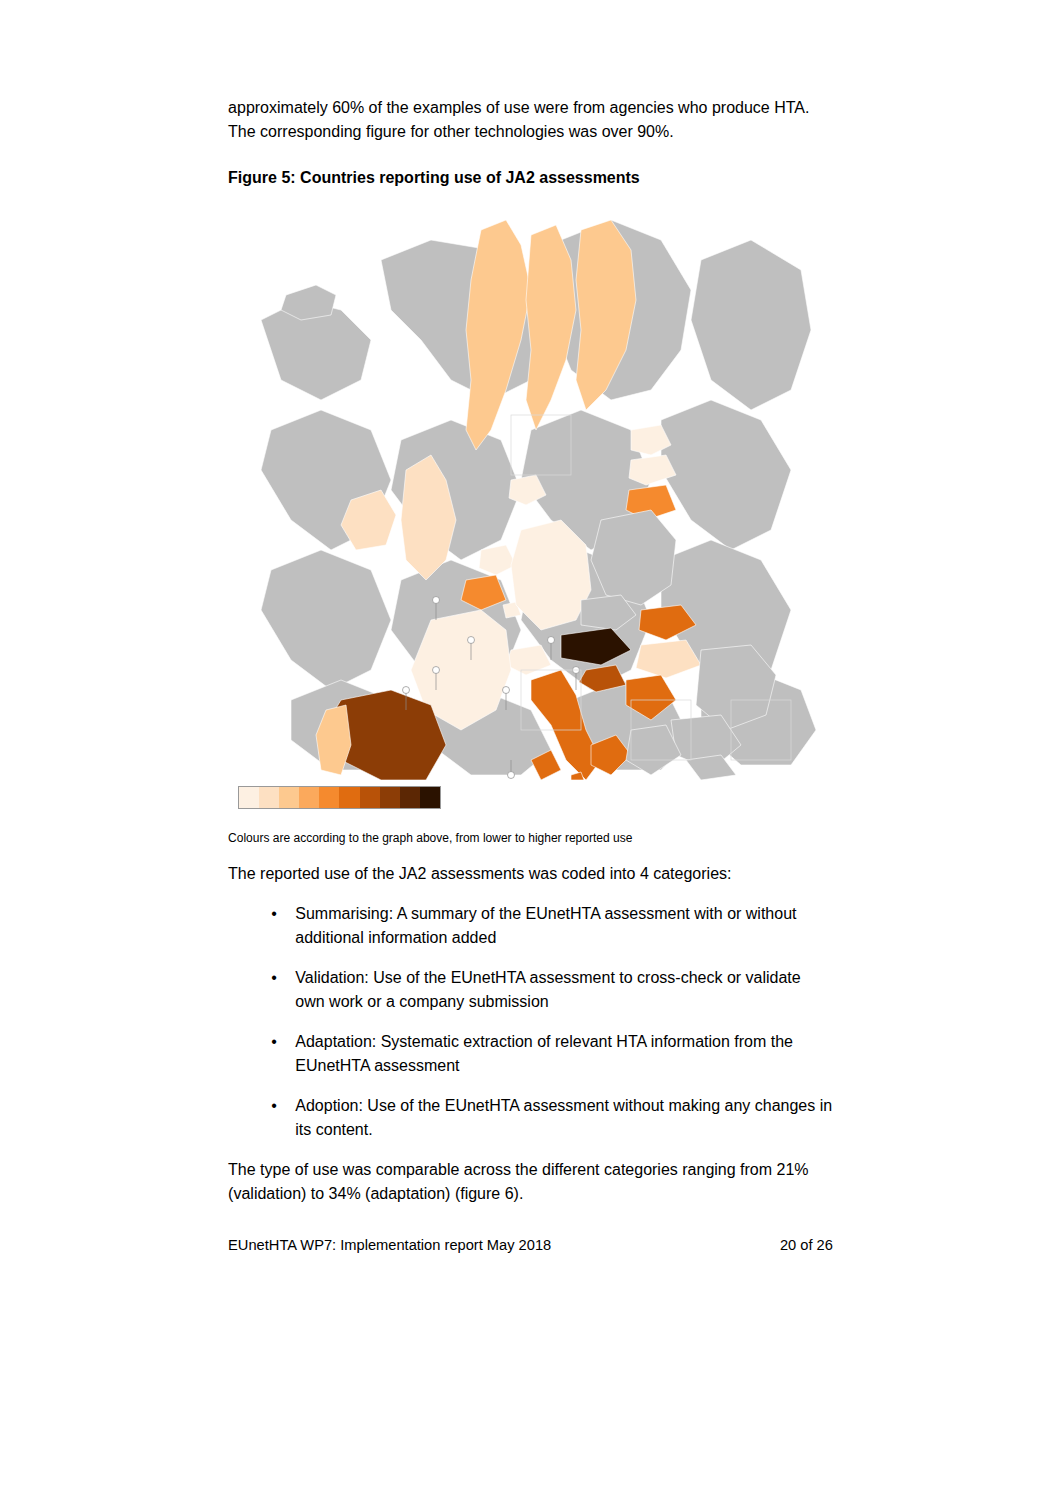approximately 60% of the examples of use were from agencies who produce HTA. The corresponding figure for other technologies was over 90%.
Figure 5: Countries reporting use of JA2 assessments
Colours are according to the graph above, from lower to higher reported use
The reported use of the JA2 assessments was coded into 4 categories:
Summarising: A summary of the EUnetHTA assessment with or without additional information added
Validation: Use of the EUnetHTA assessment to cross-check or validate own work or a company submission
Adaptation: Systematic extraction of relevant HTA information from the EUnetHTA assessment
Adoption: Use of the EUnetHTA assessment without making any changes in its content.
The type of use was comparable across the different categories ranging from 21% (validation) to 34% (adaptation) (figure 6).
EUnetHTA WP7: Implementation report May 2018 20 of 26